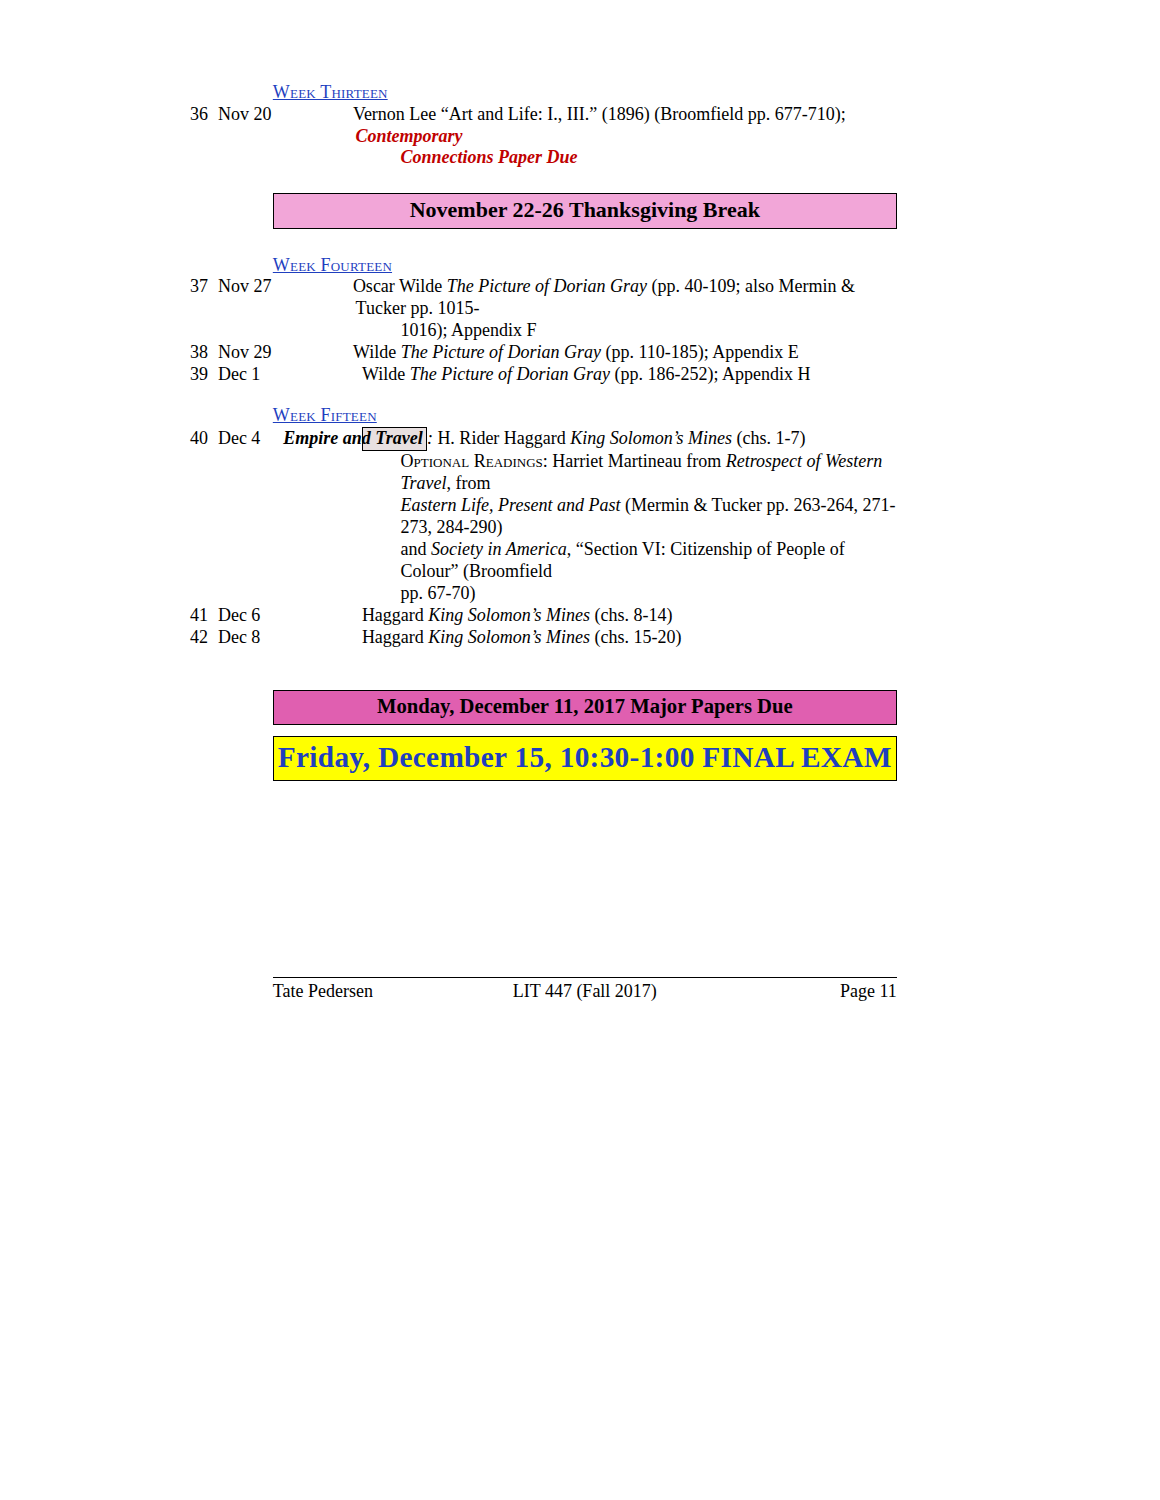Week Thirteen
36 Nov 20 Vernon Lee “Art and Life: I., III.” (1896) (Broomfield pp. 677-710); Contemporary
Connections Paper Due
November 22-26 Thanksgiving Break
Week Fourteen
37 Nov 27 Oscar Wilde The Picture of Dorian Gray (pp. 40-109; also Mermin & Tucker pp. 1015-
1016); Appendix F
38 Nov 29 Wilde The Picture of Dorian Gray (pp. 110-185); Appendix E
39 Dec 1 Wilde The Picture of Dorian Gray (pp. 186-252); Appendix H
Week Fifteen
40 Dec 4 Empire and Travel: H. Rider Haggard King Solomon’s Mines (chs. 1-7)
Optional Readings: Harriet Martineau from Retrospect of Western Travel, from
Eastern Life, Present and Past (Mermin & Tucker pp. 263-264, 271-273, 284-290)
and Society in America, “Section VI: Citizenship of People of Colour” (Broomfield
pp. 67-70)
41 Dec 6 Haggard King Solomon’s Mines (chs. 8-14)
42 Dec 8 Haggard King Solomon’s Mines (chs. 15-20)
Monday, December 11, 2017 Major Papers Due
Friday, December 15, 10:30-1:00 FINAL EXAM
Tate Pedersen
LIT 447 (Fall 2017)
Page 11